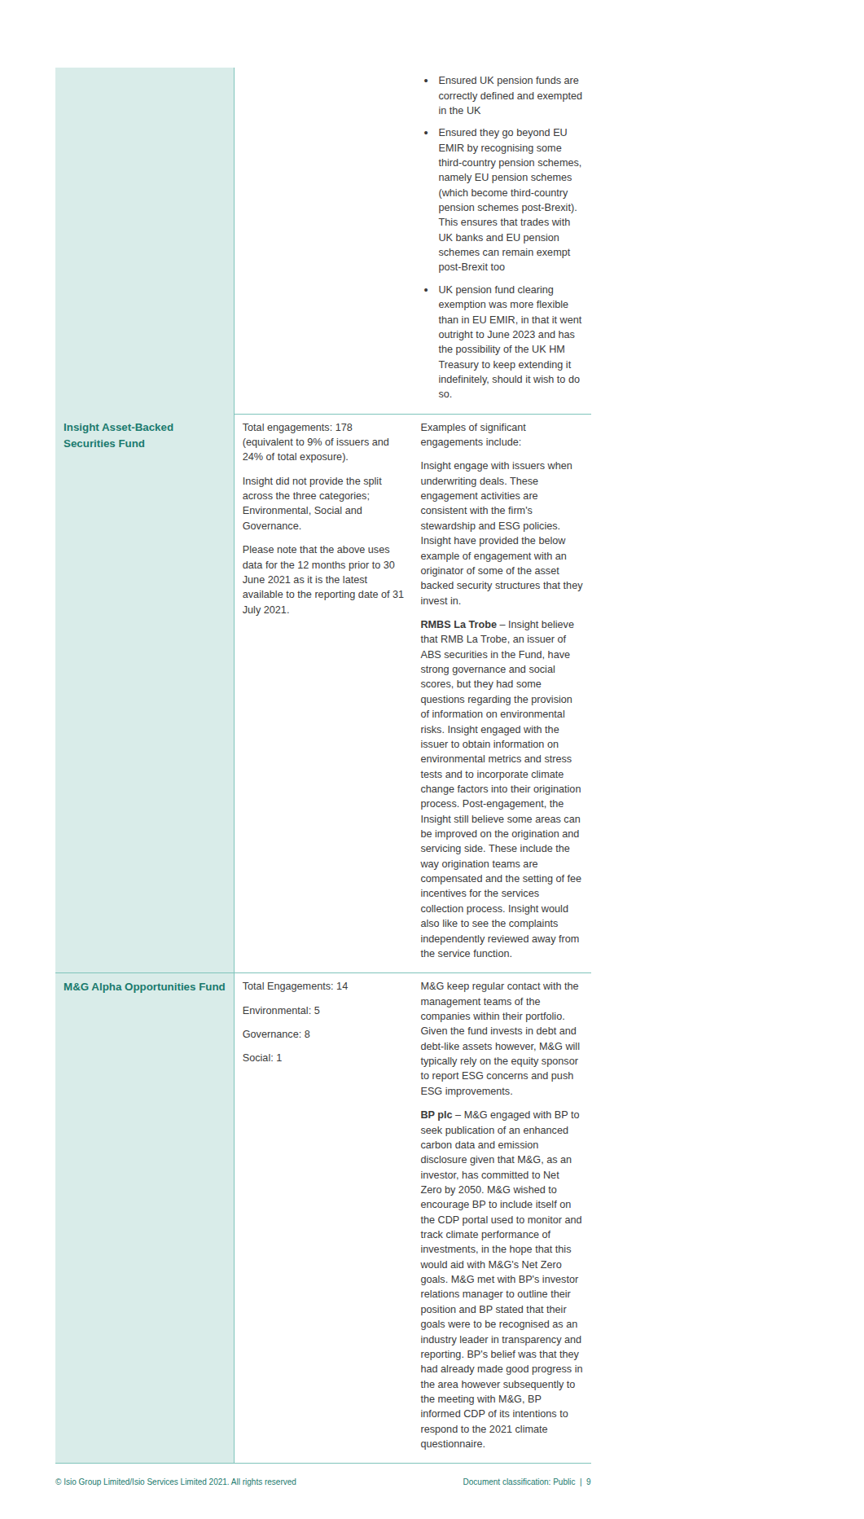| | | Ensured UK pension funds are correctly defined and exempted in the UK Ensured they go beyond EU EMIR by recognising some third-country pension schemes, namely EU pension schemes (which become third-country pension schemes post-Brexit). This ensures that trades with UK banks and EU pension schemes can remain exempt post-Brexit too UK pension fund clearing exemption was more flexible than in EU EMIR, in that it went outright to June 2023 and has the possibility of the UK HM Treasury to keep extending it indefinitely, should it wish to do so. |
| Insight Asset-Backed Securities Fund | Total engagements: 178 (equivalent to 9% of issuers and 24% of total exposure). Insight did not provide the split across the three categories; Environmental, Social and Governance. Please note that the above uses data for the 12 months prior to 30 June 2021 as it is the latest available to the reporting date of 31 July 2021. | Examples of significant engagements include: Insight engage with issuers when underwriting deals. These engagement activities are consistent with the firm's stewardship and ESG policies. Insight have provided the below example of engagement with an originator of some of the asset backed security structures that they invest in. RMBS La Trobe – Insight believe that RMB La Trobe, an issuer of ABS securities in the Fund, have strong governance and social scores, but they had some questions regarding the provision of information on environmental risks. Insight engaged with the issuer to obtain information on environmental metrics and stress tests and to incorporate climate change factors into their origination process. Post-engagement, the Insight still believe some areas can be improved on the origination and servicing side. These include the way origination teams are compensated and the setting of fee incentives for the services collection process. Insight would also like to see the complaints independently reviewed away from the service function. |
| M&G Alpha Opportunities Fund | Total Engagements: 14 Environmental: 5 Governance: 8 Social: 1 | M&G keep regular contact with the management teams of the companies within their portfolio. Given the fund invests in debt and debt-like assets however, M&G will typically rely on the equity sponsor to report ESG concerns and push ESG improvements. BP plc – M&G engaged with BP to seek publication of an enhanced carbon data and emission disclosure given that M&G, as an investor, has committed to Net Zero by 2050. M&G wished to encourage BP to include itself on the CDP portal used to monitor and track climate performance of investments, in the hope that this would aid with M&G's Net Zero goals. M&G met with BP's investor relations manager to outline their position and BP stated that their goals were to be recognised as an industry leader in transparency and reporting. BP's belief was that they had already made good progress in the area however subsequently to the meeting with M&G, BP informed CDP of its intentions to respond to the 2021 climate questionnaire. |
© Isio Group Limited/Isio Services Limited 2021. All rights reserved
Document classification: Public | 9